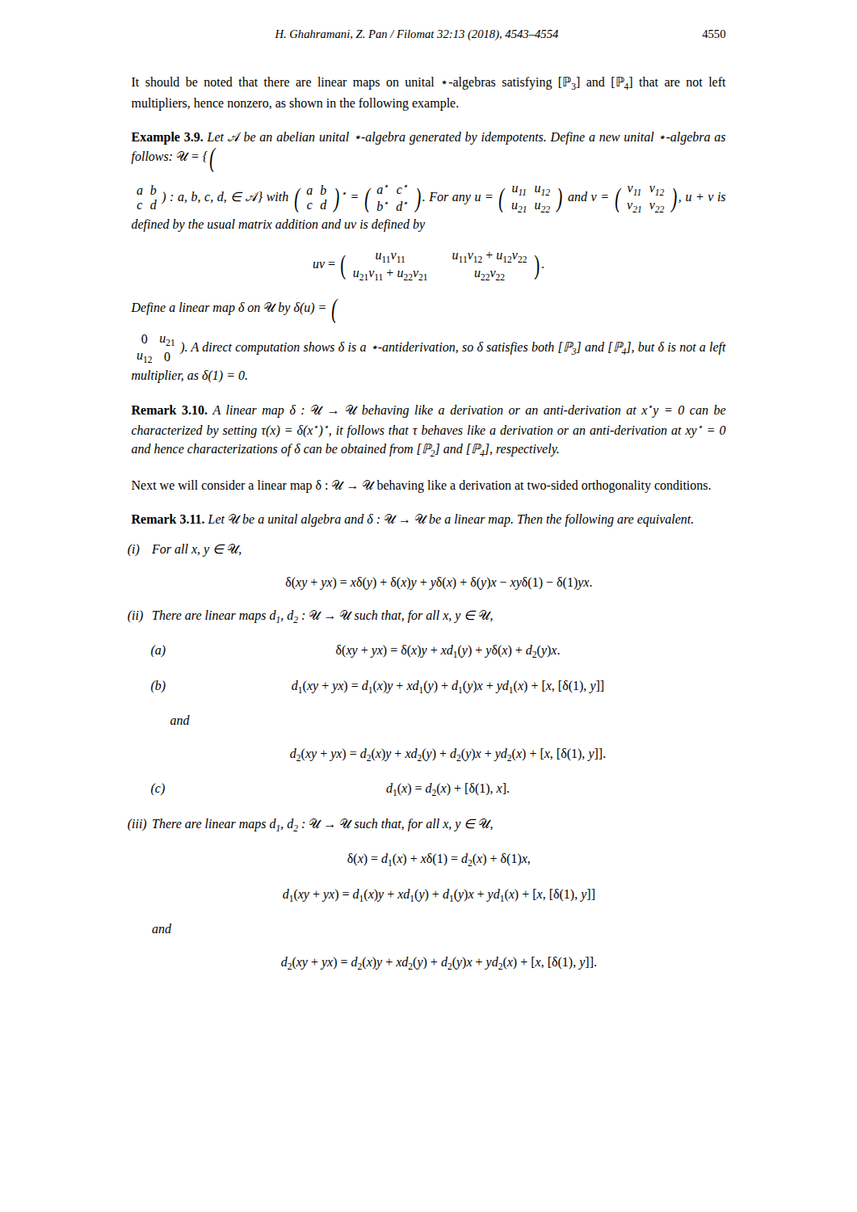H. Ghahramani, Z. Pan / Filomat 32:13 (2018), 4543–4554 4550
It should be noted that there are linear maps on unital ⋆-algebras satisfying [ℙ 3] and [ℙ 4] that are not left multipliers, hence nonzero, as shown in the following example.
Example 3.9. Let 𝒜 be an abelian unital ⋆-algebra generated by idempotents. Define a new unital ⋆-algebra as follows: 𝒰 = {(
| a | b |
| c | d |
) : a, b, c, d, ∈ 𝒜} with (
| a | b |
| c | d |
)⋆ = (
| a ⋆ | c ⋆ |
| b ⋆ | d ⋆ |
). For any u = (
| u 11 | u 12 |
| u 21 | u 22 |
) and v = (
| v 11 | v 12 |
| v 21 | v 22 |
), u + v is defined by the usual matrix addition and uv is defined by
uv = (
| u 11 v 11 | u 11 v 12 + u 12 v 22 |
| u 21 v 11 + u 22 v 21 | u 22 v 22 |
).
Define a linear map δ on 𝒰 by δ(u) = (
| 0 | u 21 |
| u 12 | 0 |
). A direct computation shows δ is a ⋆-antiderivation, so δ satisfies both [ℙ 3] and [ℙ 4], but δ is not a left multiplier, as δ(1) = 0.
Remark 3.10. A linear map δ : 𝒰 → 𝒰 behaving like a derivation or an anti-derivation at x⋆y = 0 can be characterized by setting τ(x) = δ(x⋆)⋆, it follows that τ behaves like a derivation or an anti-derivation at xy⋆ = 0 and hence characterizations of δ can be obtained from [ℙ 2] and [ℙ 4], respectively.
Next we will consider a linear map δ : 𝒰 → 𝒰 behaving like a derivation at two-sided orthogonality conditions.
Remark 3.11. Let 𝒰 be a unital algebra and δ : 𝒰 → 𝒰 be a linear map. Then the following are equivalent.
(i) For all x, y ∈ 𝒰,
δ(xy + yx) = xδ(y) + δ(x)y + yδ(x) + δ(y)x − xyδ(1) − δ(1)yx.
(ii) There are linear maps d 1, d 2 : 𝒰 → 𝒰 such that, for all x, y ∈ 𝒰,
(a)
δ(xy + yx) = δ(x)y + xd 1(y) + yδ(x) + d 2(y)x.
(b)
d 1(xy + yx) = d 1(x)y + xd 1(y) + d 1(y)x + yd 1(x) + [x, [δ(1), y]]
and
d 2(xy + yx) = d 2(x)y + xd 2(y) + d 2(y)x + yd 2(x) + [x, [δ(1), y]].
(c)
d 1(x) = d 2(x) + [δ(1), x].
(iii) There are linear maps d 1, d 2 : 𝒰 → 𝒰 such that, for all x, y ∈ 𝒰,
δ(x) = d 1(x) + xδ(1) = d 2(x) + δ(1)x,
d 1(xy + yx) = d 1(x)y + xd 1(y) + d 1(y)x + yd 1(x) + [x, [δ(1), y]]
and
d 2(xy + yx) = d 2(x)y + xd 2(y) + d 2(y)x + yd 2(x) + [x, [δ(1), y]].